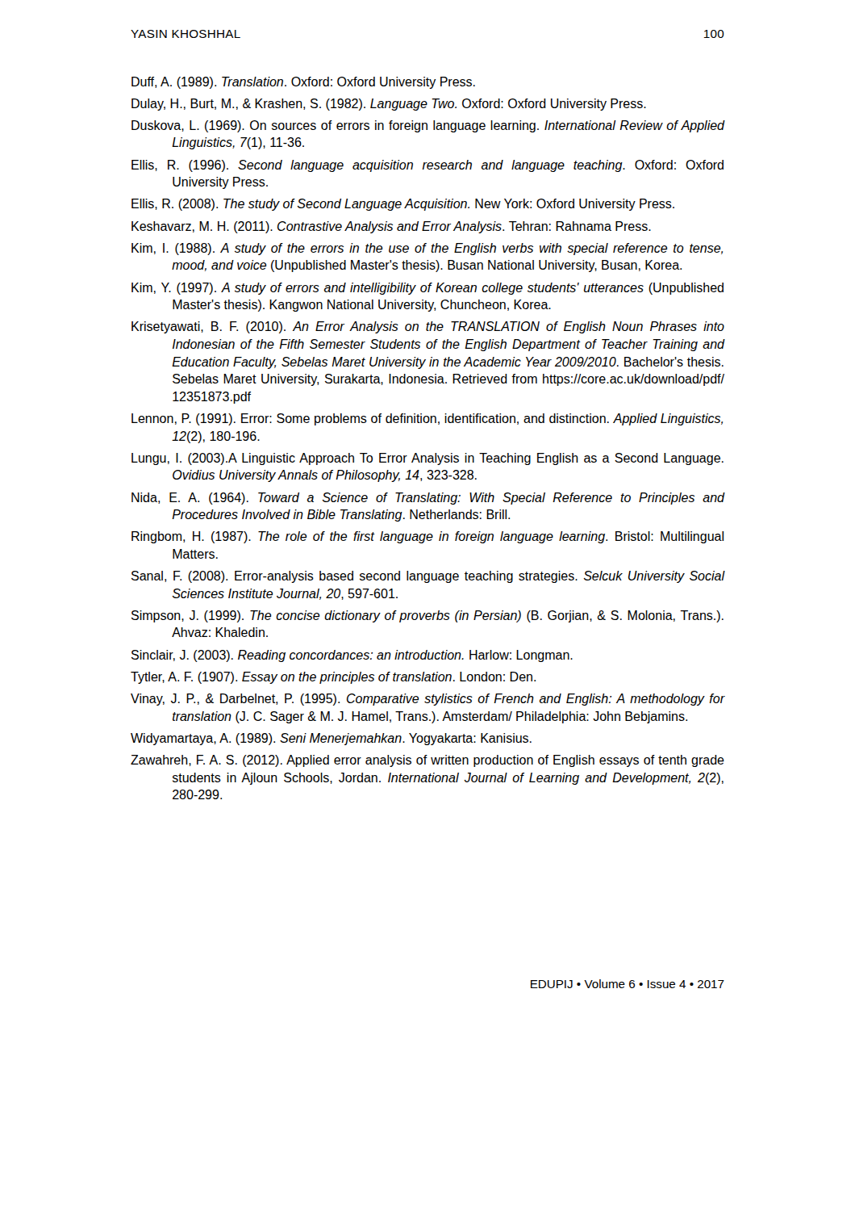Yasin Khoshhal 100
Duff, A. (1989). Translation. Oxford: Oxford University Press.
Dulay, H., Burt, M., & Krashen, S. (1982). Language Two. Oxford: Oxford University Press.
Duskova, L. (1969). On sources of errors in foreign language learning. International Review of Applied Linguistics, 7(1), 11-36.
Ellis, R. (1996). Second language acquisition research and language teaching. Oxford: Oxford University Press.
Ellis, R. (2008). The study of Second Language Acquisition. New York: Oxford University Press.
Keshavarz, M. H. (2011). Contrastive Analysis and Error Analysis. Tehran: Rahnama Press.
Kim, I. (1988). A study of the errors in the use of the English verbs with special reference to tense, mood, and voice (Unpublished Master's thesis). Busan National University, Busan, Korea.
Kim, Y. (1997). A study of errors and intelligibility of Korean college students' utterances (Unpublished Master's thesis). Kangwon National University, Chuncheon, Korea.
Krisetyawati, B. F. (2010). An Error Analysis on the TRANSLATION of English Noun Phrases into Indonesian of the Fifth Semester Students of the English Department of Teacher Training and Education Faculty, Sebelas Maret University in the Academic Year 2009/2010. Bachelor's thesis. Sebelas Maret University, Surakarta, Indonesia. Retrieved from https://core.ac.uk/download/pdf/12351873.pdf
Lennon, P. (1991). Error: Some problems of definition, identification, and distinction. Applied Linguistics, 12(2), 180-196.
Lungu, I. (2003).A Linguistic Approach To Error Analysis in Teaching English as a Second Language. Ovidius University Annals of Philosophy, 14, 323-328.
Nida, E. A. (1964). Toward a Science of Translating: With Special Reference to Principles and Procedures Involved in Bible Translating. Netherlands: Brill.
Ringbom, H. (1987). The role of the first language in foreign language learning. Bristol: Multilingual Matters.
Sanal, F. (2008). Error-analysis based second language teaching strategies. Selcuk University Social Sciences Institute Journal, 20, 597-601.
Simpson, J. (1999). The concise dictionary of proverbs (in Persian) (B. Gorjian, & S. Molonia, Trans.). Ahvaz: Khaledin.
Sinclair, J. (2003). Reading concordances: an introduction. Harlow: Longman.
Tytler, A. F. (1907). Essay on the principles of translation. London: Den.
Vinay, J. P., & Darbelnet, P. (1995). Comparative stylistics of French and English: A methodology for translation (J. C. Sager & M. J. Hamel, Trans.). Amsterdam/ Philadelphia: John Bebjamins.
Widyamartaya, A. (1989). Seni Menerjemahkan. Yogyakarta: Kanisius.
Zawahreh, F. A. S. (2012). Applied error analysis of written production of English essays of tenth grade students in Ajloun Schools, Jordan. International Journal of Learning and Development, 2(2), 280-299.
EDUPIJ • Volume 6 • Issue 4 • 2017